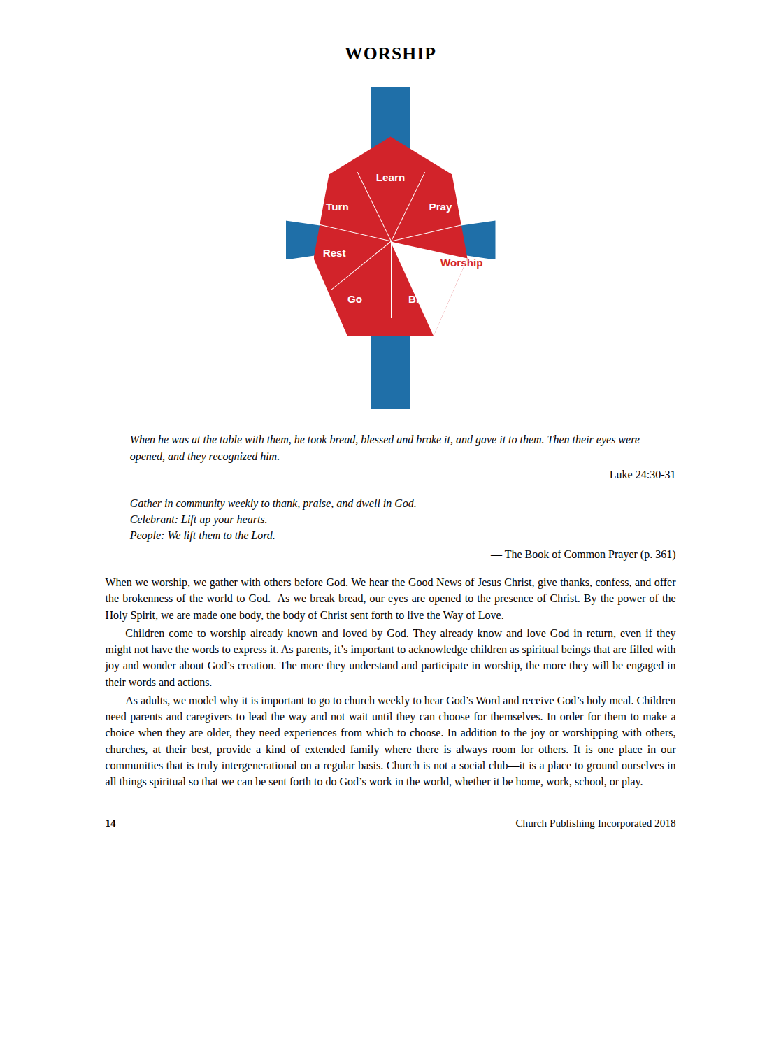WORSHIP
Learn Pray Turn Rest Go Bless
Worship
When he was at the table with them, he took bread, blessed and broke it, and gave it to them. Then their eyes were opened, and they recognized him.
— Luke 24:30-31
Gather in community weekly to thank, praise, and dwell in God.
Celebrant: Lift up your hearts.
People: We lift them to the Lord.
— The Book of Common Prayer (p. 361)
When we worship, we gather with others before God. We hear the Good News of Jesus Christ, give thanks, confess, and offer the brokenness of the world to God. As we break bread, our eyes are opened to the presence of Christ. By the power of the Holy Spirit, we are made one body, the body of Christ sent forth to live the Way of Love.
Children come to worship already known and loved by God. They already know and love God in return, even if they might not have the words to express it. As parents, it’s important to acknowledge children as spiritual beings that are filled with joy and wonder about God’s creation. The more they understand and participate in worship, the more they will be engaged in their words and actions.
As adults, we model why it is important to go to church weekly to hear God’s Word and receive God’s holy meal. Children need parents and caregivers to lead the way and not wait until they can choose for themselves. In order for them to make a choice when they are older, they need experiences from which to choose. In addition to the joy or worshipping with others, churches, at their best, provide a kind of extended family where there is always room for others. It is one place in our communities that is truly intergenerational on a regular basis. Church is not a social club—it is a place to ground ourselves in all things spiritual so that we can be sent forth to do God’s work in the world, whether it be home, work, school, or play.
14 Church Publishing Incorporated 2018